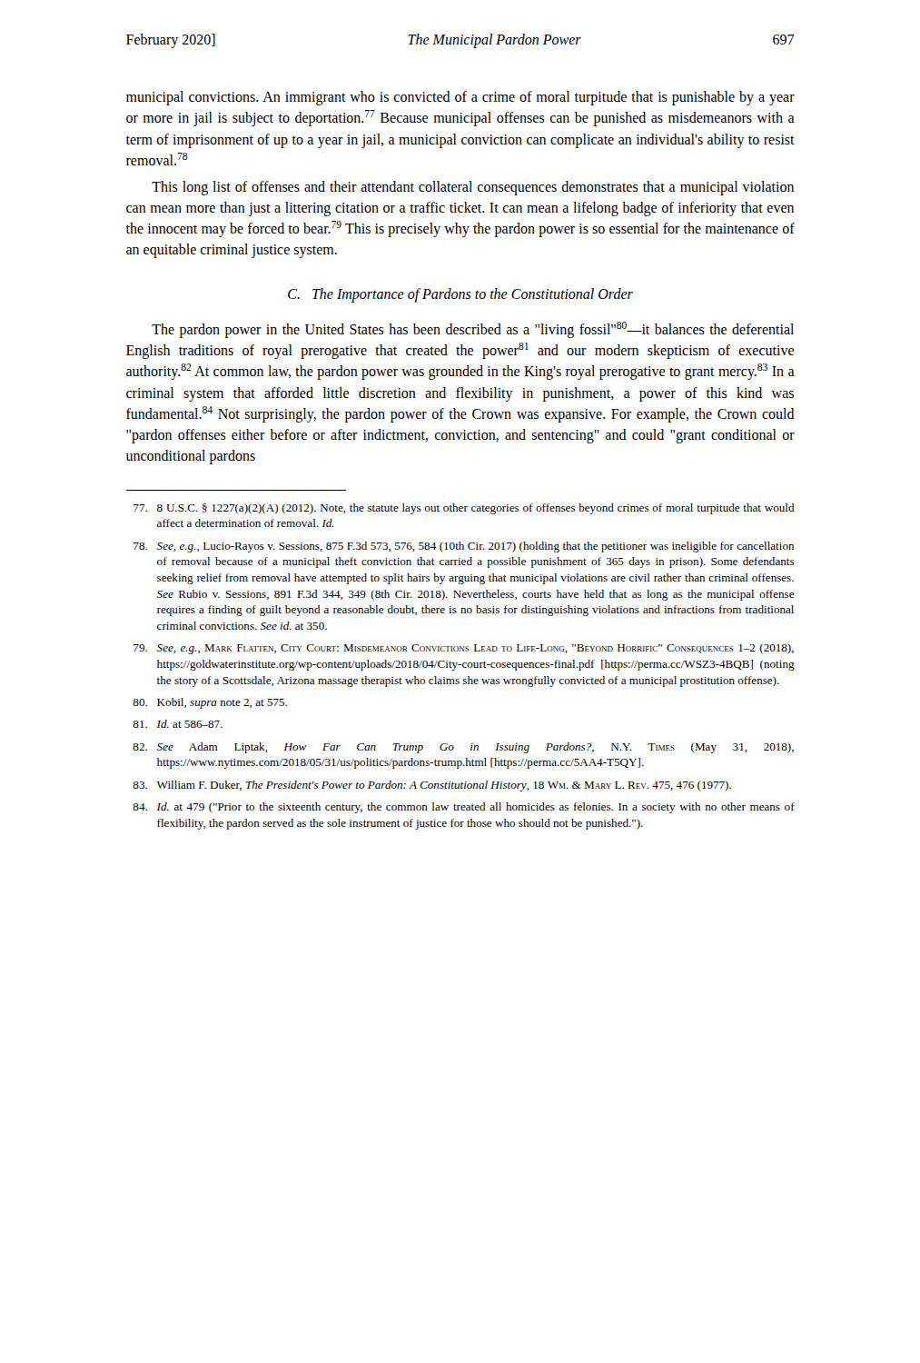February 2020] The Municipal Pardon Power 697
municipal convictions. An immigrant who is convicted of a crime of moral turpitude that is punishable by a year or more in jail is subject to deportation.77 Because municipal offenses can be punished as misdemeanors with a term of imprisonment of up to a year in jail, a municipal conviction can complicate an individual's ability to resist removal.78
This long list of offenses and their attendant collateral consequences demonstrates that a municipal violation can mean more than just a littering citation or a traffic ticket. It can mean a lifelong badge of inferiority that even the innocent may be forced to bear.79 This is precisely why the pardon power is so essential for the maintenance of an equitable criminal justice system.
C. The Importance of Pardons to the Constitutional Order
The pardon power in the United States has been described as a "living fossil"80—it balances the deferential English traditions of royal prerogative that created the power81 and our modern skepticism of executive authority.82 At common law, the pardon power was grounded in the King's royal prerogative to grant mercy.83 In a criminal system that afforded little discretion and flexibility in punishment, a power of this kind was fundamental.84 Not surprisingly, the pardon power of the Crown was expansive. For example, the Crown could "pardon offenses either before or after indictment, conviction, and sentencing" and could "grant conditional or unconditional pardons
77. 8 U.S.C. § 1227(a)(2)(A) (2012). Note, the statute lays out other categories of offenses beyond crimes of moral turpitude that would affect a determination of removal. Id.
78. See, e.g., Lucio-Rayos v. Sessions, 875 F.3d 573, 576, 584 (10th Cir. 2017) (holding that the petitioner was ineligible for cancellation of removal because of a municipal theft conviction that carried a possible punishment of 365 days in prison). Some defendants seeking relief from removal have attempted to split hairs by arguing that municipal violations are civil rather than criminal offenses. See Rubio v. Sessions, 891 F.3d 344, 349 (8th Cir. 2018). Nevertheless, courts have held that as long as the municipal offense requires a finding of guilt beyond a reasonable doubt, there is no basis for distinguishing violations and infractions from traditional criminal convictions. See id. at 350.
79. See, e.g., Mark Flatten, City Court: Misdemeanor Convictions Lead to Life-Long, "Beyond Horrific" Consequences 1–2 (2018), https://goldwaterinstitute.org/wp-content/uploads/2018/04/City-court-cosequences-final.pdf [https://perma.cc/WSZ3-4BQB] (noting the story of a Scottsdale, Arizona massage therapist who claims she was wrongfully convicted of a municipal prostitution offense).
80. Kobil, supra note 2, at 575.
81. Id. at 586–87.
82. See Adam Liptak, How Far Can Trump Go in Issuing Pardons?, N.Y. Times (May 31, 2018), https://www.nytimes.com/2018/05/31/us/politics/pardons-trump.html [https://perma.cc/5AA4-T5QY].
83. William F. Duker, The President's Power to Pardon: A Constitutional History, 18 Wm. & Mary L. Rev. 475, 476 (1977).
84. Id. at 479 ("Prior to the sixteenth century, the common law treated all homicides as felonies. In a society with no other means of flexibility, the pardon served as the sole instrument of justice for those who should not be punished.").